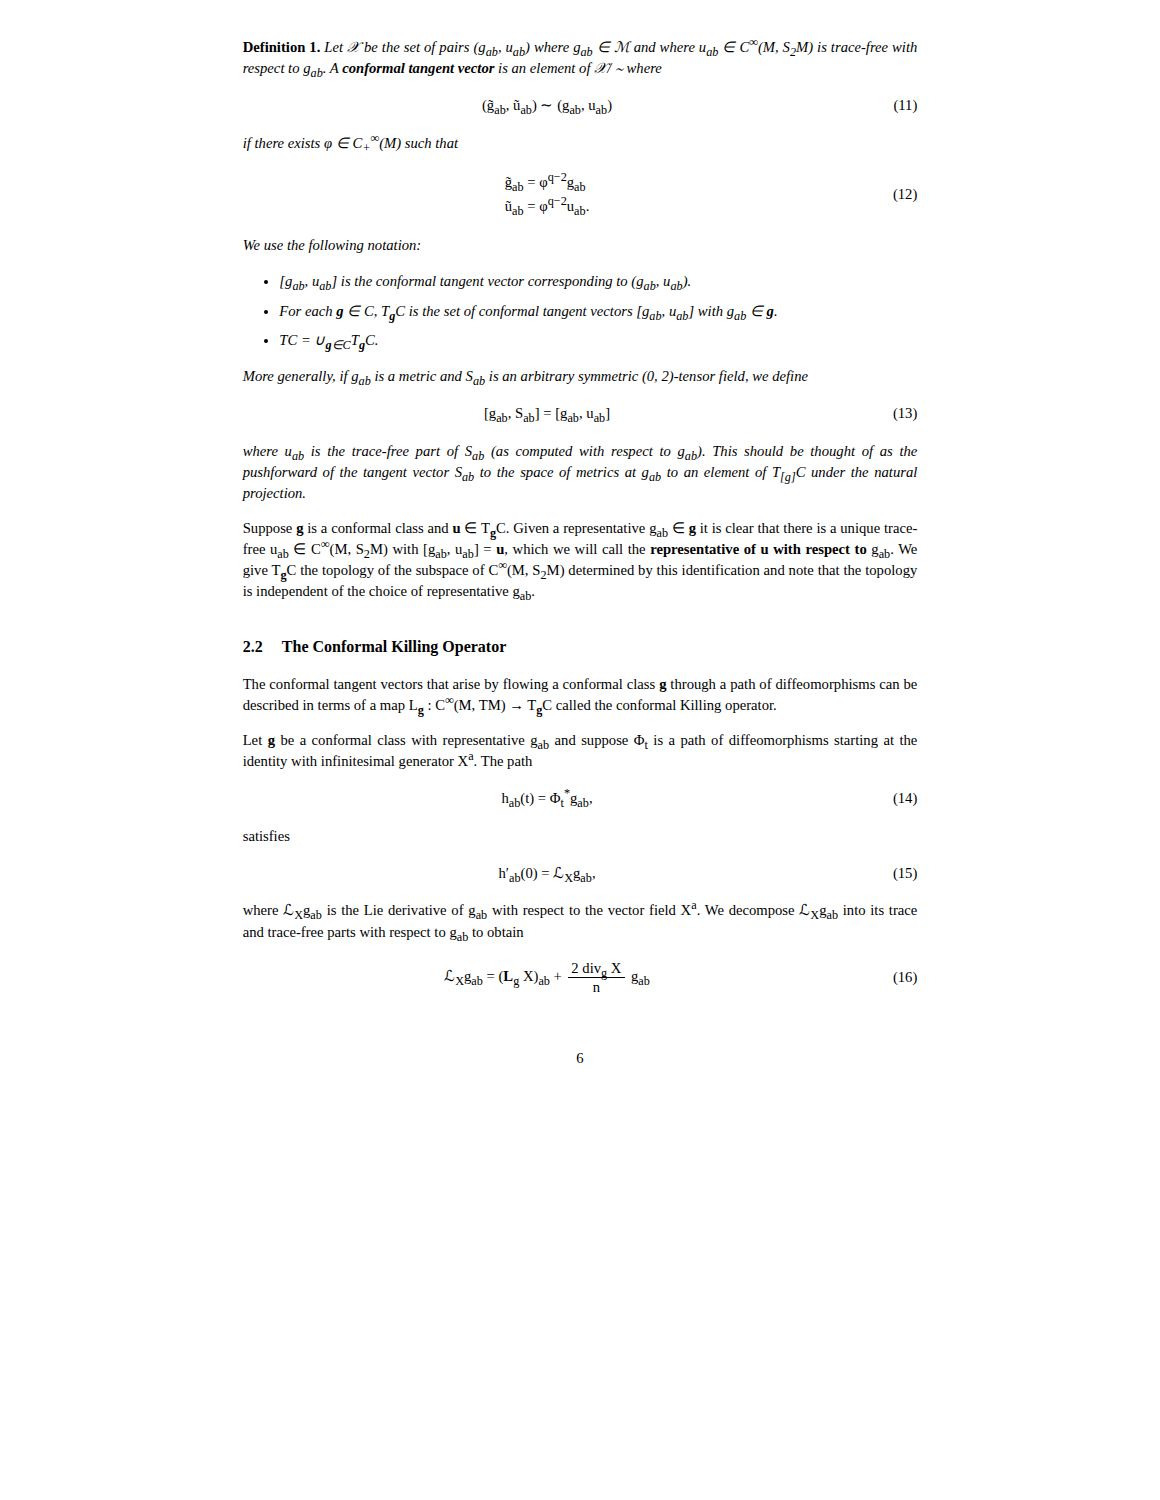Definition 1. Let 𝒳 be the set of pairs (gab, uab) where gab ∈ ℳ and where uab ∈ C∞(M, S2M) is trace-free with respect to gab. A conformal tangent vector is an element of 𝒳/ ∼ where
(g̃ab, ũab) ∼ (gab, uab)
(11)
if there exists φ ∈ C+∞(M) such that
g̃ab = φq−2gab
ũab = φq−2uab.
(12)
We use the following notation:
[gab, uab] is the conformal tangent vector corresponding to (gab, uab).
For each g ∈ C, TgC is the set of conformal tangent vectors [gab, uab] with gab ∈ g.
TC = ∪g∈CTgC.
More generally, if gab is a metric and Sab is an arbitrary symmetric (0, 2)-tensor field, we define
[gab, Sab] = [gab, uab]
(13)
where uab is the trace-free part of Sab (as computed with respect to gab). This should be thought of as the pushforward of the tangent vector Sab to the space of metrics at gab to an element of T[g]C under the natural projection.
Suppose g is a conformal class and u ∈ TgC. Given a representative gab ∈ g it is clear that there is a unique trace-free uab ∈ C∞(M, S2M) with [gab, uab] = u, which we will call the representative of u with respect to gab. We give TgC the topology of the subspace of C∞(M, S2M) determined by this identification and note that the topology is independent of the choice of representative gab.
2.2 The Conformal Killing Operator
The conformal tangent vectors that arise by flowing a conformal class g through a path of diffeomorphisms can be described in terms of a map Lg : C∞(M, TM) → TgC called the conformal Killing operator.
Let g be a conformal class with representative gab and suppose Φt is a path of diffeomorphisms starting at the identity with infinitesimal generator Xa. The path
hab(t) = Φt*gab,
(14)
satisfies
h′ab(0) = ℒXgab,
(15)
where ℒXgab is the Lie derivative of gab with respect to the vector field Xa. We decompose ℒXgab into its trace and trace-free parts with respect to gab to obtain
ℒXgab = (Lg X)ab + 2 divg X n gab
(16)
6